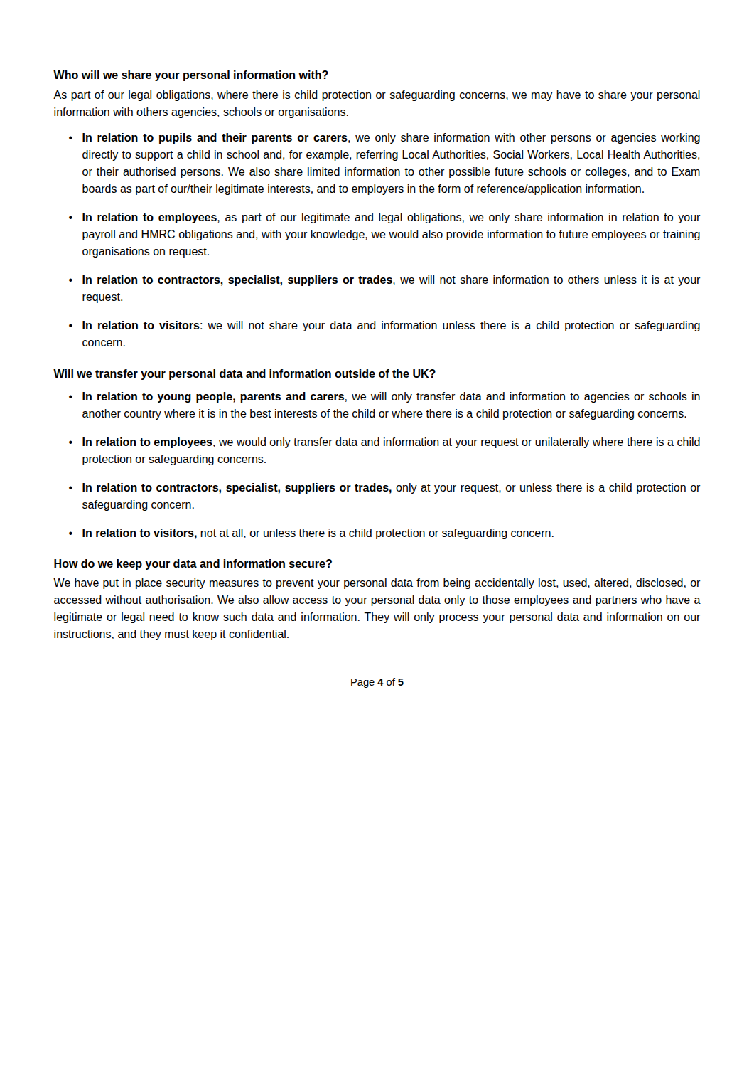Who will we share your personal information with?
As part of our legal obligations, where there is child protection or safeguarding concerns, we may have to share your personal information with others agencies, schools or organisations.
In relation to pupils and their parents or carers, we only share information with other persons or agencies working directly to support a child in school and, for example, referring Local Authorities, Social Workers, Local Health Authorities, or their authorised persons. We also share limited information to other possible future schools or colleges, and to Exam boards as part of our/their legitimate interests, and to employers in the form of reference/application information.
In relation to employees, as part of our legitimate and legal obligations, we only share information in relation to your payroll and HMRC obligations and, with your knowledge, we would also provide information to future employees or training organisations on request.
In relation to contractors, specialist, suppliers or trades, we will not share information to others unless it is at your request.
In relation to visitors: we will not share your data and information unless there is a child protection or safeguarding concern.
Will we transfer your personal data and information outside of the UK?
In relation to young people, parents and carers, we will only transfer data and information to agencies or schools in another country where it is in the best interests of the child or where there is a child protection or safeguarding concerns.
In relation to employees, we would only transfer data and information at your request or unilaterally where there is a child protection or safeguarding concerns.
In relation to contractors, specialist, suppliers or trades, only at your request, or unless there is a child protection or safeguarding concern.
In relation to visitors, not at all, or unless there is a child protection or safeguarding concern.
How do we keep your data and information secure?
We have put in place security measures to prevent your personal data from being accidentally lost, used, altered, disclosed, or accessed without authorisation. We also allow access to your personal data only to those employees and partners who have a legitimate or legal need to know such data and information. They will only process your personal data and information on our instructions, and they must keep it confidential.
Page 4 of 5